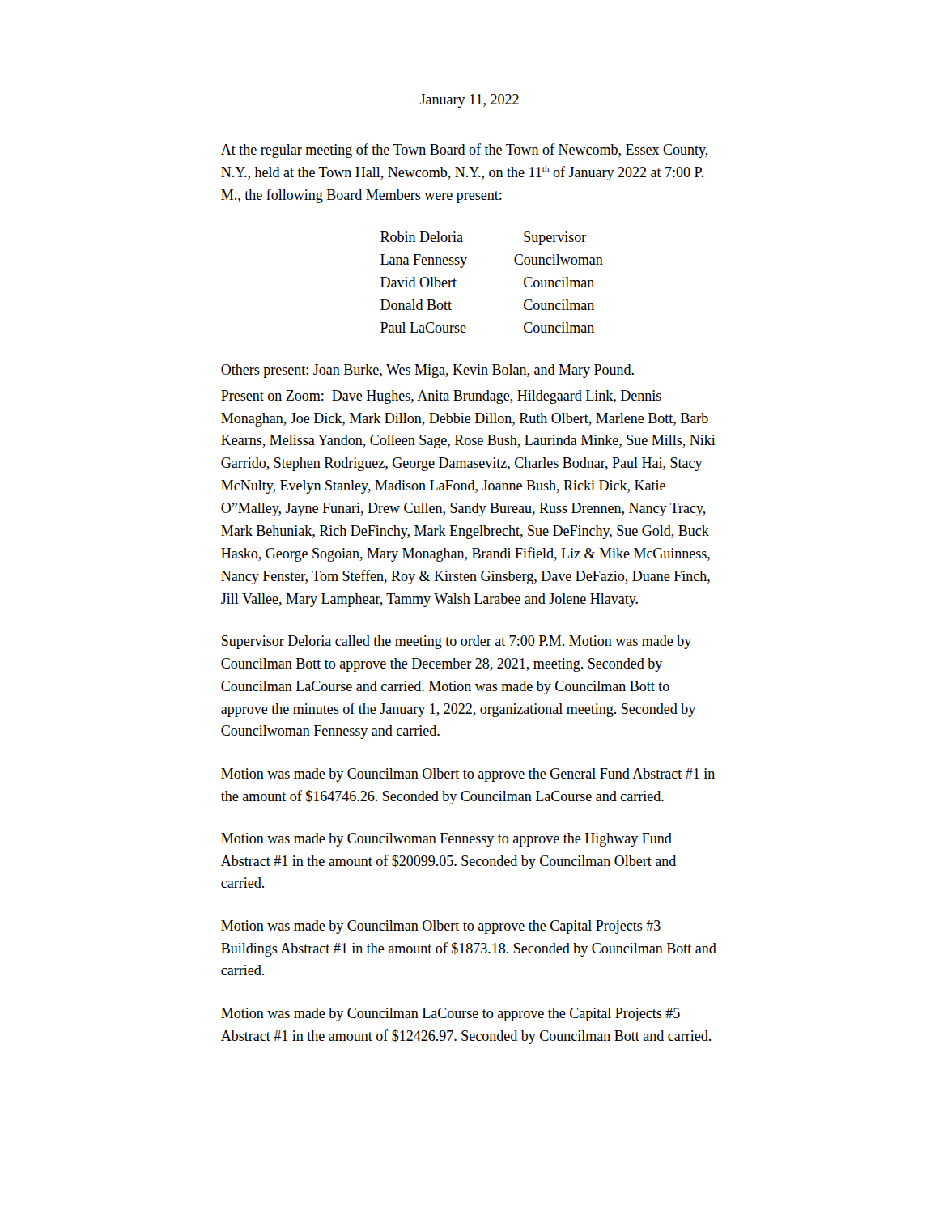January 11, 2022
At the regular meeting of the Town Board of the Town of Newcomb, Essex County, N.Y., held at the Town Hall, Newcomb, N.Y., on the 11th of January 2022 at 7:00 P. M., the following Board Members were present:
Robin Deloria Supervisor
Lana Fennessy Councilwoman
David Olbert Councilman
Donald Bott Councilman
Paul LaCourse Councilman
Others present: Joan Burke, Wes Miga, Kevin Bolan, and Mary Pound.
Present on Zoom: Dave Hughes, Anita Brundage, Hildegaard Link, Dennis Monaghan, Joe Dick, Mark Dillon, Debbie Dillon, Ruth Olbert, Marlene Bott, Barb Kearns, Melissa Yandon, Colleen Sage, Rose Bush, Laurinda Minke, Sue Mills, Niki Garrido, Stephen Rodriguez, George Damasevitz, Charles Bodnar, Paul Hai, Stacy McNulty, Evelyn Stanley, Madison LaFond, Joanne Bush, Ricki Dick, Katie O”Malley, Jayne Funari, Drew Cullen, Sandy Bureau, Russ Drennen, Nancy Tracy, Mark Behuniak, Rich DeFinchy, Mark Engelbrecht, Sue DeFinchy, Sue Gold, Buck Hasko, George Sogoian, Mary Monaghan, Brandi Fifield, Liz & Mike McGuinness, Nancy Fenster, Tom Steffen, Roy & Kirsten Ginsberg, Dave DeFazio, Duane Finch, Jill Vallee, Mary Lamphear, Tammy Walsh Larabee and Jolene Hlavaty.
Supervisor Deloria called the meeting to order at 7:00 P.M. Motion was made by Councilman Bott to approve the December 28, 2021, meeting. Seconded by Councilman LaCourse and carried. Motion was made by Councilman Bott to approve the minutes of the January 1, 2022, organizational meeting. Seconded by Councilwoman Fennessy and carried.
Motion was made by Councilman Olbert to approve the General Fund Abstract #1 in the amount of $164746.26. Seconded by Councilman LaCourse and carried.
Motion was made by Councilwoman Fennessy to approve the Highway Fund Abstract #1 in the amount of $20099.05. Seconded by Councilman Olbert and carried.
Motion was made by Councilman Olbert to approve the Capital Projects #3 Buildings Abstract #1 in the amount of $1873.18. Seconded by Councilman Bott and carried.
Motion was made by Councilman LaCourse to approve the Capital Projects #5 Abstract #1 in the amount of $12426.97. Seconded by Councilman Bott and carried.